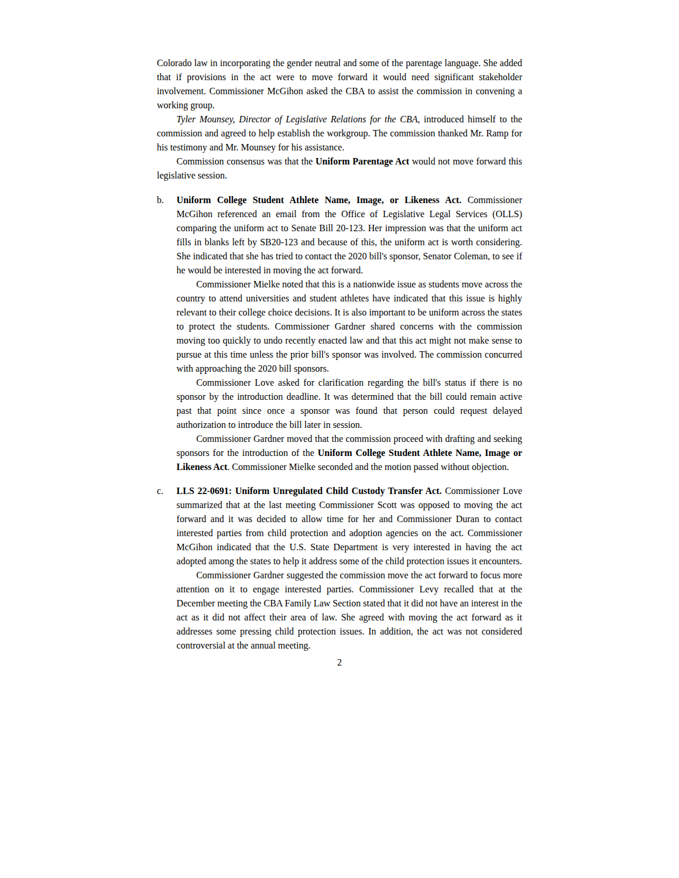Colorado law in incorporating the gender neutral and some of the parentage language. She added that if provisions in the act were to move forward it would need significant stakeholder involvement. Commissioner McGihon asked the CBA to assist the commission in convening a working group.
Tyler Mounsey, Director of Legislative Relations for the CBA, introduced himself to the commission and agreed to help establish the workgroup. The commission thanked Mr. Ramp for his testimony and Mr. Mounsey for his assistance.
Commission consensus was that the Uniform Parentage Act would not move forward this legislative session.
b.
Uniform College Student Athlete Name, Image, or Likeness Act. Commissioner McGihon referenced an email from the Office of Legislative Legal Services (OLLS) comparing the uniform act to Senate Bill 20-123. Her impression was that the uniform act fills in blanks left by SB20-123 and because of this, the uniform act is worth considering. She indicated that she has tried to contact the 2020 bill's sponsor, Senator Coleman, to see if he would be interested in moving the act forward.
Commissioner Mielke noted that this is a nationwide issue as students move across the country to attend universities and student athletes have indicated that this issue is highly relevant to their college choice decisions. It is also important to be uniform across the states to protect the students. Commissioner Gardner shared concerns with the commission moving too quickly to undo recently enacted law and that this act might not make sense to pursue at this time unless the prior bill's sponsor was involved. The commission concurred with approaching the 2020 bill sponsors.
Commissioner Love asked for clarification regarding the bill's status if there is no sponsor by the introduction deadline. It was determined that the bill could remain active past that point since once a sponsor was found that person could request delayed authorization to introduce the bill later in session.
Commissioner Gardner moved that the commission proceed with drafting and seeking sponsors for the introduction of the Uniform College Student Athlete Name, Image or Likeness Act. Commissioner Mielke seconded and the motion passed without objection.
c.
LLS 22-0691: Uniform Unregulated Child Custody Transfer Act. Commissioner Love summarized that at the last meeting Commissioner Scott was opposed to moving the act forward and it was decided to allow time for her and Commissioner Duran to contact interested parties from child protection and adoption agencies on the act. Commissioner McGihon indicated that the U.S. State Department is very interested in having the act adopted among the states to help it address some of the child protection issues it encounters.
Commissioner Gardner suggested the commission move the act forward to focus more attention on it to engage interested parties. Commissioner Levy recalled that at the December meeting the CBA Family Law Section stated that it did not have an interest in the act as it did not affect their area of law. She agreed with moving the act forward as it addresses some pressing child protection issues. In addition, the act was not considered controversial at the annual meeting.
2